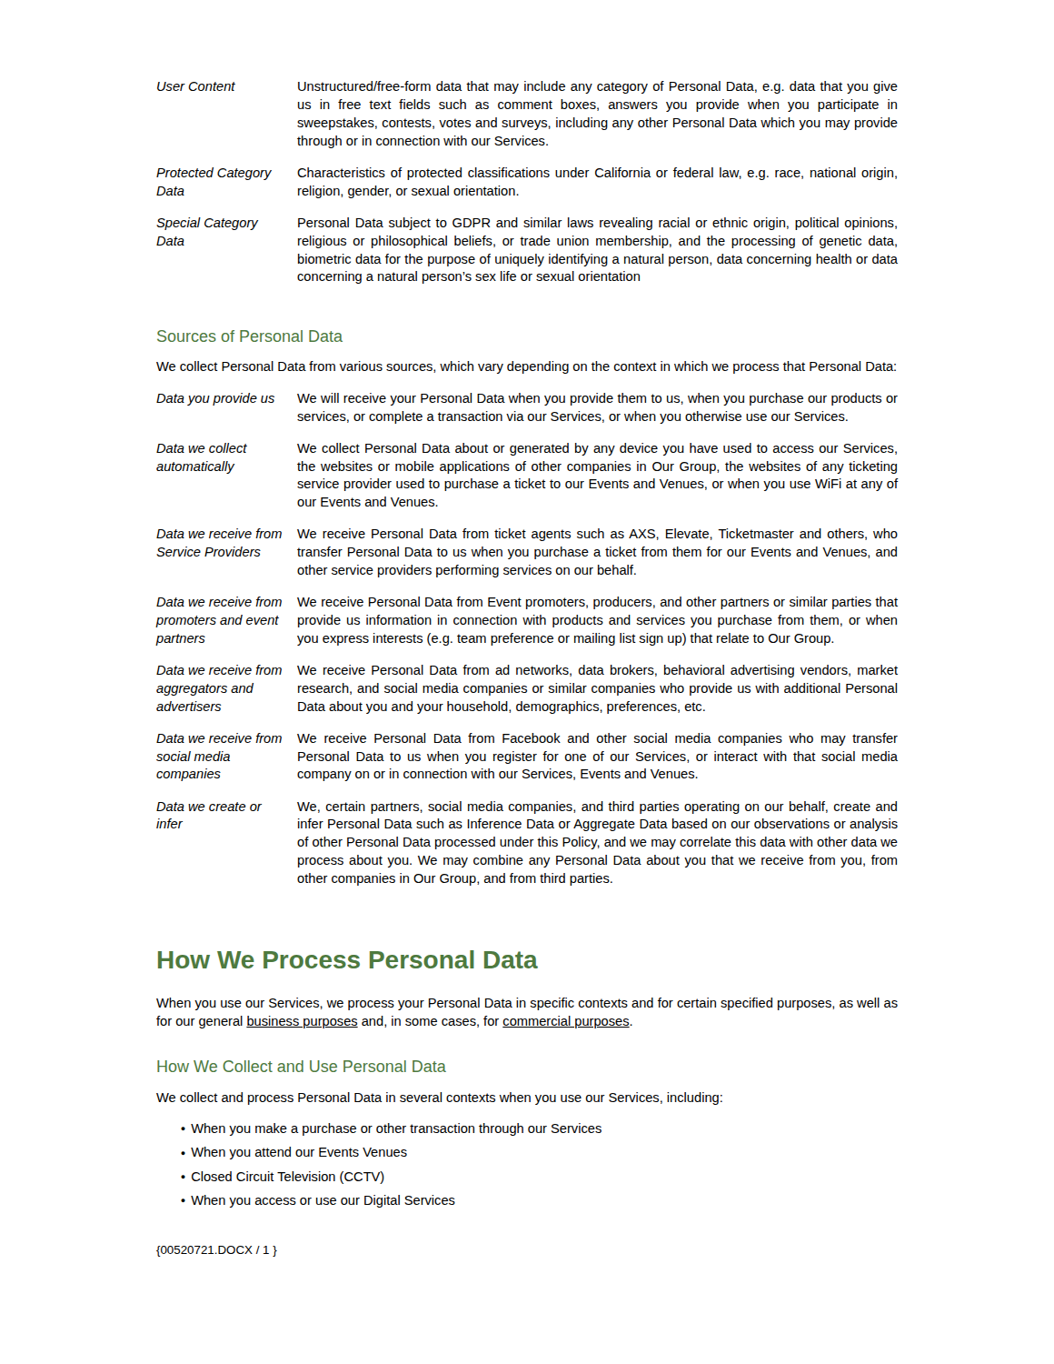| User Content | Unstructured/free-form data that may include any category of Personal Data, e.g. data that you give us in free text fields such as comment boxes, answers you provide when you participate in sweepstakes, contests, votes and surveys, including any other Personal Data which you may provide through or in connection with our Services. |
| Protected Category Data | Characteristics of protected classifications under California or federal law, e.g. race, national origin, religion, gender, or sexual orientation. |
| Special Category Data | Personal Data subject to GDPR and similar laws revealing racial or ethnic origin, political opinions, religious or philosophical beliefs, or trade union membership, and the processing of genetic data, biometric data for the purpose of uniquely identifying a natural person, data concerning health or data concerning a natural person’s sex life or sexual orientation |
Sources of Personal Data
We collect Personal Data from various sources, which vary depending on the context in which we process that Personal Data:
| Data you provide us | We will receive your Personal Data when you provide them to us, when you purchase our products or services, or complete a transaction via our Services, or when you otherwise use our Services. |
| Data we collect automatically | We collect Personal Data about or generated by any device you have used to access our Services, the websites or mobile applications of other companies in Our Group, the websites of any ticketing service provider used to purchase a ticket to our Events and Venues, or when you use WiFi at any of our Events and Venues. |
| Data we receive from Service Providers | We receive Personal Data from ticket agents such as AXS, Elevate, Ticketmaster and others, who transfer Personal Data to us when you purchase a ticket from them for our Events and Venues, and other service providers performing services on our behalf. |
| Data we receive from promoters and event partners | We receive Personal Data from Event promoters, producers, and other partners or similar parties that provide us information in connection with products and services you purchase from them, or when you express interests (e.g. team preference or mailing list sign up) that relate to Our Group. |
| Data we receive from aggregators and advertisers | We receive Personal Data from ad networks, data brokers, behavioral advertising vendors, market research, and social media companies or similar companies who provide us with additional Personal Data about you and your household, demographics, preferences, etc. |
| Data we receive from social media companies | We receive Personal Data from Facebook and other social media companies who may transfer Personal Data to us when you register for one of our Services, or interact with that social media company on or in connection with our Services, Events and Venues. |
| Data we create or infer | We, certain partners, social media companies, and third parties operating on our behalf, create and infer Personal Data such as Inference Data or Aggregate Data based on our observations or analysis of other Personal Data processed under this Policy, and we may correlate this data with other data we process about you. We may combine any Personal Data about you that we receive from you, from other companies in Our Group, and from third parties. |
How We Process Personal Data
When you use our Services, we process your Personal Data in specific contexts and for certain specified purposes, as well as for our general business purposes and, in some cases, for commercial purposes.
How We Collect and Use Personal Data
We collect and process Personal Data in several contexts when you use our Services, including:
When you make a purchase or other transaction through our Services
When you attend our Events Venues
Closed Circuit Television (CCTV)
When you access or use our Digital Services
{00520721.DOCX / 1 }